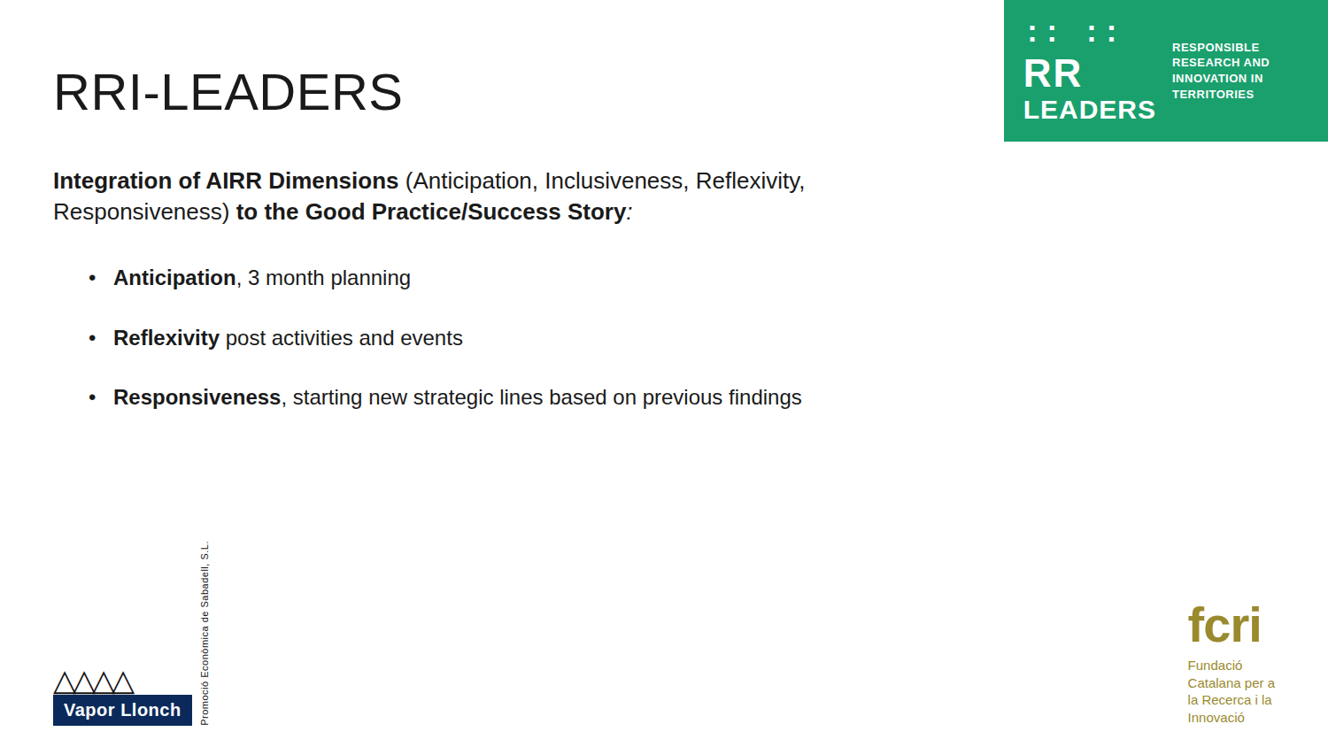:: ::
RR
LEADERS
Responsible Research and Innovation in Territories
RRI-LEADERS
Integration of AIRR Dimensions (Anticipation, Inclusiveness, Reflexivity, Responsiveness) to the Good Practice/Success Story:
Anticipation, 3 month planning
Reflexivity post activities and events
Responsiveness, starting new strategic lines based on previous findings
△△△△
Vapor Llonch
Promoció Econòmica de Sabadell, S.L.
fcri
Fundació
Catalana per a
la Recerca i la
Innovació